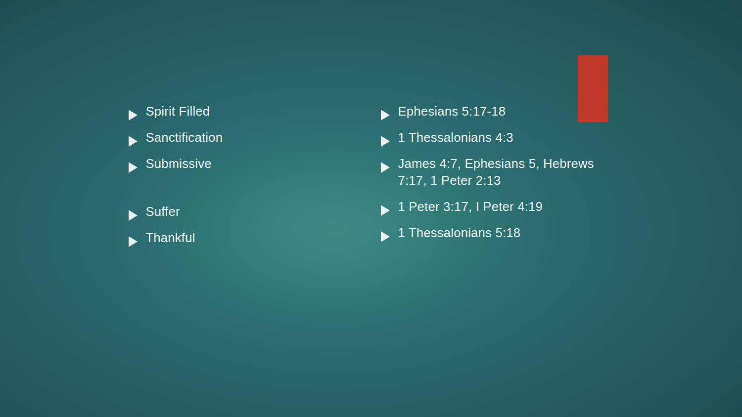Spirit Filled
Sanctification
Submissive
Suffer
Thankful
Ephesians 5:17-18
1 Thessalonians 4:3
James 4:7, Ephesians 5, Hebrews 7:17, 1 Peter 2:13
1 Peter 3:17, I Peter 4:19
1 Thessalonians 5:18